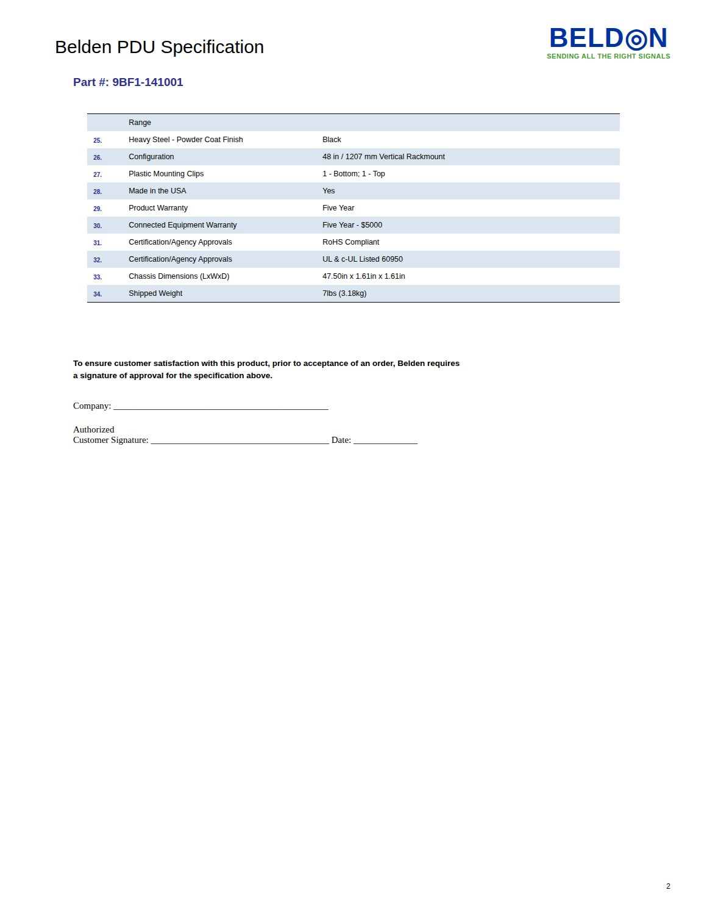Belden PDU Specification
BELD◎N
SENDING ALL THE RIGHT SIGNALS
Part #: 9BF1-141001
| | Range | |
| 25. | Heavy Steel - Powder Coat Finish | Black |
| 26. | Configuration | 48 in / 1207 mm Vertical Rackmount |
| 27. | Plastic Mounting Clips | 1 - Bottom; 1 - Top |
| 28. | Made in the USA | Yes |
| 29. | Product Warranty | Five Year |
| 30. | Connected Equipment Warranty | Five Year - $5000 |
| 31. | Certification/Agency Approvals | RoHS Compliant |
| 32. | Certification/Agency Approvals | UL & c-UL Listed 60950 |
| 33. | Chassis Dimensions (LxWxD) | 47.50in x 1.61in x 1.61in |
| 34. | Shipped Weight | 7lbs (3.18kg) |
To ensure customer satisfaction with this product, prior to acceptance of an order, Belden requires a signature of approval for the specification above.
Company: _______________________________________________
Authorized
Customer Signature: _______________________________________ Date: ______________
2